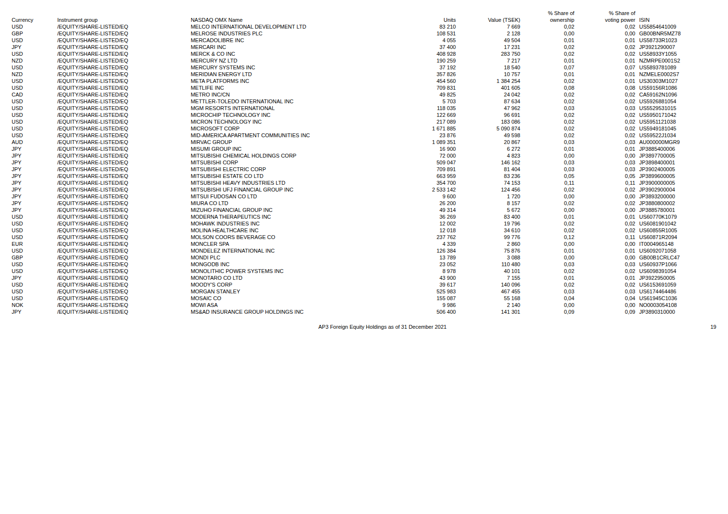| | | | | | % Share of | % Share of | |
| --- | --- | --- | --- | --- | --- | --- | --- |
| Currency | Instrument group | NASDAQ OMX Name | Units | Value (TSEK) | ownership | voting power | ISIN |
| USD | /EQUITY/SHARE-LISTED/EQ | MELCO INTERNATIONAL DEVELOPMENT LTD | 83 210 | 7 669 | 0,02 | 0,02 | US5854641009 |
| GBP | /EQUITY/SHARE-LISTED/EQ | MELROSE INDUSTRIES PLC | 108 531 | 2 128 | 0,00 | 0,00 | GB00BNR5MZ78 |
| USD | /EQUITY/SHARE-LISTED/EQ | MERCADOLIBRE INC | 4 055 | 49 504 | 0,01 | 0,01 | US58733R1023 |
| JPY | /EQUITY/SHARE-LISTED/EQ | MERCARI INC | 37 400 | 17 231 | 0,02 | 0,02 | JP3921290007 |
| USD | /EQUITY/SHARE-LISTED/EQ | MERCK & CO INC | 408 928 | 283 750 | 0,02 | 0,02 | US58933Y1055 |
| NZD | /EQUITY/SHARE-LISTED/EQ | MERCURY NZ LTD | 190 259 | 7 217 | 0,01 | 0,01 | NZMRPE0001S2 |
| USD | /EQUITY/SHARE-LISTED/EQ | MERCURY SYSTEMS INC | 37 192 | 18 540 | 0,07 | 0,07 | US5893781089 |
| NZD | /EQUITY/SHARE-LISTED/EQ | MERIDIAN ENERGY LTD | 357 826 | 10 757 | 0,01 | 0,01 | NZMELE0002S7 |
| USD | /EQUITY/SHARE-LISTED/EQ | META PLATFORMS INC | 454 560 | 1 384 254 | 0,02 | 0,01 | US30303M1027 |
| USD | /EQUITY/SHARE-LISTED/EQ | METLIFE INC | 709 831 | 401 605 | 0,08 | 0,08 | US59156R1086 |
| CAD | /EQUITY/SHARE-LISTED/EQ | METRO INC/CN | 49 825 | 24 042 | 0,02 | 0,02 | CA59162N1096 |
| USD | /EQUITY/SHARE-LISTED/EQ | METTLER-TOLEDO INTERNATIONAL INC | 5 703 | 87 634 | 0,02 | 0,02 | US5926881054 |
| USD | /EQUITY/SHARE-LISTED/EQ | MGM RESORTS INTERNATIONAL | 118 035 | 47 962 | 0,03 | 0,03 | US5529531015 |
| USD | /EQUITY/SHARE-LISTED/EQ | MICROCHIP TECHNOLOGY INC | 122 669 | 96 691 | 0,02 | 0,02 | US5950171042 |
| USD | /EQUITY/SHARE-LISTED/EQ | MICRON TECHNOLOGY INC | 217 089 | 183 086 | 0,02 | 0,02 | US5951121038 |
| USD | /EQUITY/SHARE-LISTED/EQ | MICROSOFT CORP | 1 671 885 | 5 090 874 | 0,02 | 0,02 | US5949181045 |
| USD | /EQUITY/SHARE-LISTED/EQ | MID-AMERICA APARTMENT COMMUNITIES INC | 23 876 | 49 598 | 0,02 | 0,02 | US59522J1034 |
| AUD | /EQUITY/SHARE-LISTED/EQ | MIRVAC GROUP | 1 089 351 | 20 867 | 0,03 | 0,03 | AU000000MGR9 |
| JPY | /EQUITY/SHARE-LISTED/EQ | MISUMI GROUP INC | 16 900 | 6 272 | 0,01 | 0,01 | JP3885400006 |
| JPY | /EQUITY/SHARE-LISTED/EQ | MITSUBISHI CHEMICAL HOLDINGS CORP | 72 000 | 4 823 | 0,00 | 0,00 | JP3897700005 |
| JPY | /EQUITY/SHARE-LISTED/EQ | MITSUBISHI CORP | 509 047 | 146 162 | 0,03 | 0,03 | JP3898400001 |
| JPY | /EQUITY/SHARE-LISTED/EQ | MITSUBISHI ELECTRIC CORP | 709 891 | 81 404 | 0,03 | 0,03 | JP3902400005 |
| JPY | /EQUITY/SHARE-LISTED/EQ | MITSUBISHI ESTATE CO LTD | 663 959 | 83 236 | 0,05 | 0,05 | JP3899600005 |
| JPY | /EQUITY/SHARE-LISTED/EQ | MITSUBISHI HEAVY INDUSTRIES LTD | 354 700 | 74 153 | 0,11 | 0,11 | JP3900000005 |
| JPY | /EQUITY/SHARE-LISTED/EQ | MITSUBISHI UFJ FINANCIAL GROUP INC | 2 533 142 | 124 456 | 0,02 | 0,02 | JP3902900004 |
| JPY | /EQUITY/SHARE-LISTED/EQ | MITSUI FUDOSAN CO LTD | 9 600 | 1 720 | 0,00 | 0,00 | JP3893200000 |
| JPY | /EQUITY/SHARE-LISTED/EQ | MIURA CO LTD | 26 200 | 8 157 | 0,02 | 0,02 | JP3880800002 |
| JPY | /EQUITY/SHARE-LISTED/EQ | MIZUHO FINANCIAL GROUP INC | 49 314 | 5 672 | 0,00 | 0,00 | JP3885780001 |
| USD | /EQUITY/SHARE-LISTED/EQ | MODERNA THERAPEUTICS INC | 36 269 | 83 400 | 0,01 | 0,01 | US60770K1079 |
| USD | /EQUITY/SHARE-LISTED/EQ | MOHAWK INDUSTRIES INC | 12 002 | 19 796 | 0,02 | 0,02 | US6081901042 |
| USD | /EQUITY/SHARE-LISTED/EQ | MOLINA HEALTHCARE INC | 12 018 | 34 610 | 0,02 | 0,02 | US60855R1005 |
| USD | /EQUITY/SHARE-LISTED/EQ | MOLSON COORS BEVERAGE CO | 237 762 | 99 776 | 0,12 | 0,11 | US60871R2094 |
| EUR | /EQUITY/SHARE-LISTED/EQ | MONCLER SPA | 4 339 | 2 860 | 0,00 | 0,00 | IT0004965148 |
| USD | /EQUITY/SHARE-LISTED/EQ | MONDELEZ INTERNATIONAL INC | 126 384 | 75 876 | 0,01 | 0,01 | US6092071058 |
| GBP | /EQUITY/SHARE-LISTED/EQ | MONDI PLC | 13 789 | 3 088 | 0,00 | 0,00 | GB00B1CRLC47 |
| USD | /EQUITY/SHARE-LISTED/EQ | MONGODB INC | 23 052 | 110 480 | 0,03 | 0,03 | US60937P1066 |
| USD | /EQUITY/SHARE-LISTED/EQ | MONOLITHIC POWER SYSTEMS INC | 8 978 | 40 101 | 0,02 | 0,02 | US6098391054 |
| JPY | /EQUITY/SHARE-LISTED/EQ | MONOTARO CO LTD | 43 900 | 7 155 | 0,01 | 0,01 | JP3922950005 |
| USD | /EQUITY/SHARE-LISTED/EQ | MOODY'S CORP | 39 617 | 140 096 | 0,02 | 0,02 | US6153691059 |
| USD | /EQUITY/SHARE-LISTED/EQ | MORGAN STANLEY | 525 983 | 467 455 | 0,03 | 0,03 | US6174464486 |
| USD | /EQUITY/SHARE-LISTED/EQ | MOSAIC CO | 155 087 | 55 168 | 0,04 | 0,04 | US61945C1036 |
| NOK | /EQUITY/SHARE-LISTED/EQ | MOWI ASA | 9 986 | 2 140 | 0,00 | 0,00 | NO0003054108 |
| JPY | /EQUITY/SHARE-LISTED/EQ | MS&AD INSURANCE GROUP HOLDINGS INC | 506 400 | 141 301 | 0,09 | 0,09 | JP3890310000 |
| | AP3 Foreign Equity Holdings as of 31 December 2021 | 19 |